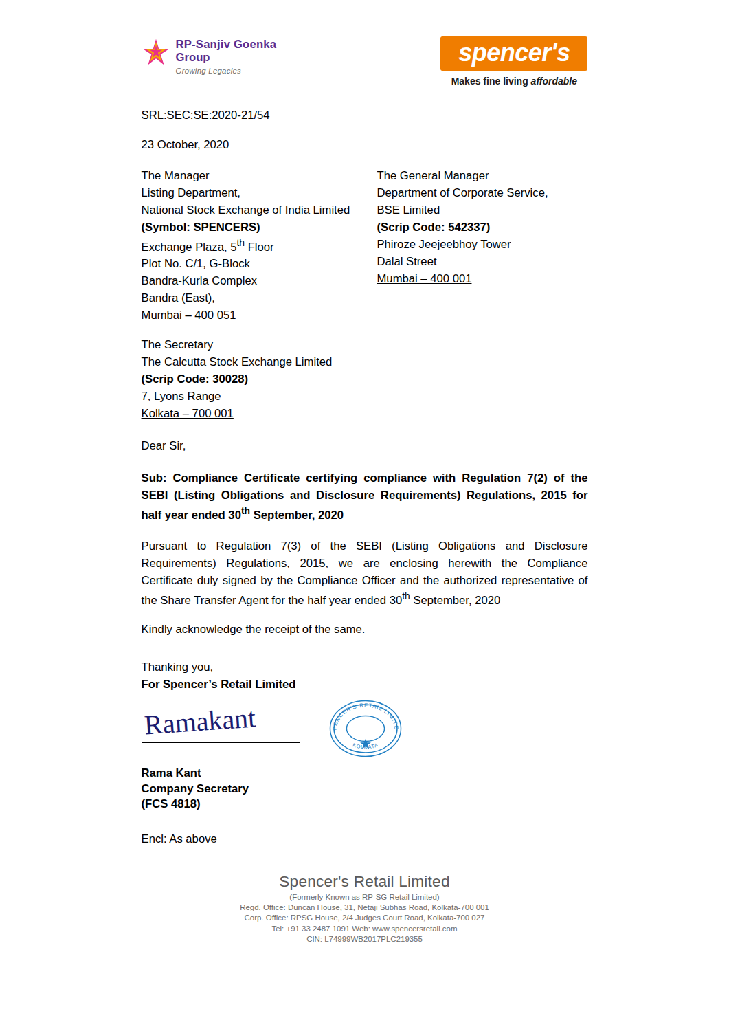RP-Sanjiv Goenka
Group
Growing Legacies
spencer's
Makes fine living affordable
SRL:SEC:SE:2020-21/54
23 October, 2020
| The Manager Listing Department, National Stock Exchange of India Limited (Symbol: SPENCERS) Exchange Plaza, 5 th Floor Plot No. C/1, G-Block Bandra-Kurla Complex Bandra (East), Mumbai – 400 051 | The General Manager Department of Corporate Service, BSE Limited (Scrip Code: 542337) Phiroze Jeejeebhoy Tower Dalal Street Mumbai – 400 001 |
The Secretary The Calcutta Stock Exchange Limited (Scrip Code: 30028) 7, Lyons Range Kolkata – 700 001
Dear Sir,
Sub: Compliance Certificate certifying compliance with Regulation 7(2) of the SEBI (Listing Obligations and Disclosure Requirements) Regulations, 2015 for half year ended 30th September, 2020
Pursuant to Regulation 7(3) of the SEBI (Listing Obligations and Disclosure Requirements) Regulations, 2015, we are enclosing herewith the Compliance Certificate duly signed by the Compliance Officer and the authorized representative of the Share Transfer Agent for the half year ended 30th September, 2020
Kindly acknowledge the receipt of the same.
Thanking you,
For Spencer’s Retail Limited
Ramakant
SPENCER'S RETAIL LIMITED KOLKATA
Rama Kant
Company Secretary
(FCS 4818)
Encl: As above
Spencer's Retail Limited
(Formerly Known as RP-SG Retail Limited)
Regd. Office: Duncan House, 31, Netaji Subhas Road, Kolkata-700 001
Corp. Office: RPSG House, 2/4 Judges Court Road, Kolkata-700 027
Tel: +91 33 2487 1091 Web: www.spencersretail.com
CIN: L74999WB2017PLC219355